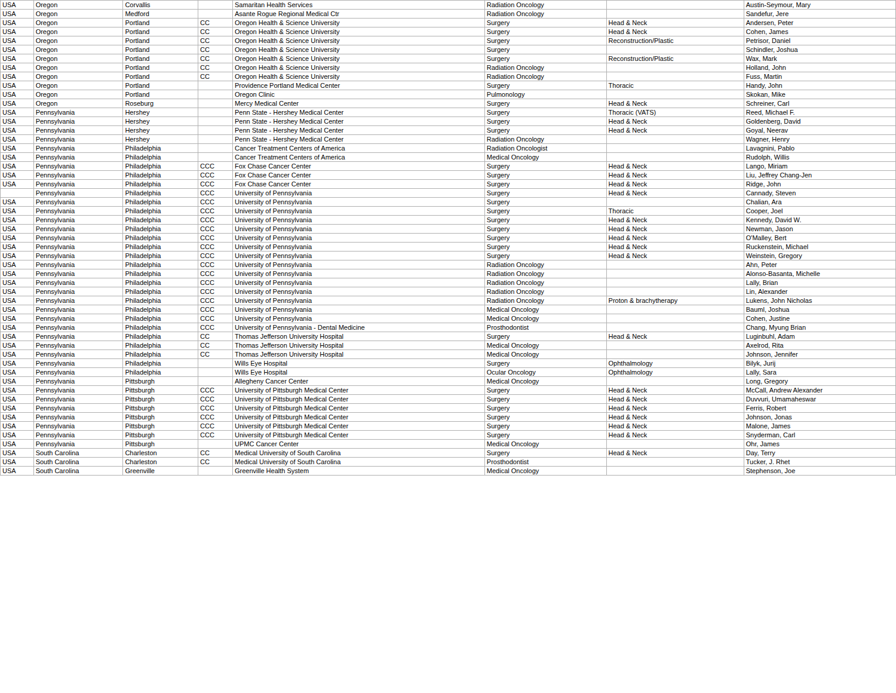| USA | Oregon | Corvallis | | Samaritan Health Services | Radiation Oncology | | Austin-Seymour, Mary |
| USA | Oregon | Medford | | Asante Rogue Regional Medical Ctr | Radiation Oncology | | Sandefur, Jere |
| USA | Oregon | Portland | CC | Oregon Health & Science University | Surgery | Head & Neck | Andersen, Peter |
| USA | Oregon | Portland | CC | Oregon Health & Science University | Surgery | Head & Neck | Cohen, James |
| USA | Oregon | Portland | CC | Oregon Health & Science University | Surgery | Reconstruction/Plastic | Petrisor, Daniel |
| USA | Oregon | Portland | CC | Oregon Health & Science University | Surgery | | Schindler, Joshua |
| USA | Oregon | Portland | CC | Oregon Health & Science University | Surgery | Reconstruction/Plastic | Wax, Mark |
| USA | Oregon | Portland | CC | Oregon Health & Science University | Radiation Oncology | | Holland, John |
| USA | Oregon | Portland | CC | Oregon Health & Science University | Radiation Oncology | | Fuss, Martin |
| USA | Oregon | Portland | | Providence Portland Medical Center | Surgery | Thoracic | Handy, John |
| USA | Oregon | Portland | | Oregon Clinic | Pulmonology | | Skokan, Mike |
| USA | Oregon | Roseburg | | Mercy Medical Center | Surgery | Head & Neck | Schreiner, Carl |
| USA | Pennsylvania | Hershey | | Penn State - Hershey Medical Center | Surgery | Thoracic (VATS) | Reed, Michael F. |
| USA | Pennsylvania | Hershey | | Penn State - Hershey Medical Center | Surgery | Head & Neck | Goldenberg, David |
| USA | Pennsylvania | Hershey | | Penn State - Hershey Medical Center | Surgery | Head & Neck | Goyal, Neerav |
| USA | Pennsylvania | Hershey | | Penn State - Hershey Medical Center | Radiation Oncology | | Wagner, Henry |
| USA | Pennsylvania | Philadelphia | | Cancer Treatment Centers of America | Radiation Oncologist | | Lavagnini, Pablo |
| USA | Pennsylvania | Philadelphia | | Cancer Treatment Centers of America | Medical Oncology | | Rudolph, Willis |
| USA | Pennsylvania | Philadelphia | CCC | Fox Chase Cancer Center | Surgery | Head & Neck | Lango, Miriam |
| USA | Pennsylvania | Philadelphia | CCC | Fox Chase Cancer Center | Surgery | Head & Neck | Liu, Jeffrey Chang-Jen |
| USA | Pennsylvania | Philadelphia | CCC | Fox Chase Cancer Center | Surgery | Head & Neck | Ridge, John |
| | Pennsylvania | Philadelphia | CCC | University of Pennsylvania | Surgery | Head & Neck | Cannady, Steven |
| USA | Pennsylvania | Philadelphia | CCC | University of Pennsylvania | Surgery | | Chalian, Ara |
| USA | Pennsylvania | Philadelphia | CCC | University of Pennsylvania | Surgery | Thoracic | Cooper, Joel |
| USA | Pennsylvania | Philadelphia | CCC | University of Pennsylvania | Surgery | Head & Neck | Kennedy, David W. |
| USA | Pennsylvania | Philadelphia | CCC | University of Pennsylvania | Surgery | Head & Neck | Newman, Jason |
| USA | Pennsylvania | Philadelphia | CCC | University of Pennsylvania | Surgery | Head & Neck | O'Malley, Bert |
| USA | Pennsylvania | Philadelphia | CCC | University of Pennsylvania | Surgery | Head & Neck | Ruckenstein, Michael |
| USA | Pennsylvania | Philadelphia | CCC | University of Pennsylvania | Surgery | Head & Neck | Weinstein, Gregory |
| USA | Pennsylvania | Philadelphia | CCC | University of Pennsylvania | Radiation Oncology | | Ahn, Peter |
| USA | Pennsylvania | Philadelphia | CCC | University of Pennsylvania | Radiation Oncology | | Alonso-Basanta, Michelle |
| USA | Pennsylvania | Philadelphia | CCC | University of Pennsylvania | Radiation Oncology | | Lally, Brian |
| USA | Pennsylvania | Philadelphia | CCC | University of Pennsylvania | Radiation Oncology | | Lin, Alexander |
| USA | Pennsylvania | Philadelphia | CCC | University of Pennsylvania | Radiation Oncology | Proton & brachytherapy | Lukens, John Nicholas |
| USA | Pennsylvania | Philadelphia | CCC | University of Pennsylvania | Medical Oncology | | Bauml, Joshua |
| USA | Pennsylvania | Philadelphia | CCC | University of Pennsylvania | Medical Oncology | | Cohen, Justine |
| USA | Pennsylvania | Philadelphia | CCC | University of Pennsylvania - Dental Medicine | Prosthodontist | | Chang, Myung Brian |
| USA | Pennsylvania | Philadelphia | CC | Thomas Jefferson University Hospital | Surgery | Head & Neck | Luginbuhl, Adam |
| USA | Pennsylvania | Philadelphia | CC | Thomas Jefferson University Hospital | Medical Oncology | | Axelrod, Rita |
| USA | Pennsylvania | Philadelphia | CC | Thomas Jefferson University Hospital | Medical Oncology | | Johnson, Jennifer |
| USA | Pennsylvania | Philadelphia | | Wills Eye Hospital | Surgery | Ophthalmology | Bilyk, Jurij |
| USA | Pennsylvania | Philadelphia | | Wills Eye Hospital | Ocular Oncology | Ophthalmology | Lally, Sara |
| USA | Pennsylvania | Pittsburgh | | Allegheny Cancer Center | Medical Oncology | | Long, Gregory |
| USA | Pennsylvania | Pittsburgh | CCC | University of Pittsburgh Medical Center | Surgery | Head & Neck | McCall, Andrew Alexander |
| USA | Pennsylvania | Pittsburgh | CCC | University of Pittsburgh Medical Center | Surgery | Head & Neck | Duvvuri, Umamaheswar |
| USA | Pennsylvania | Pittsburgh | CCC | University of Pittsburgh Medical Center | Surgery | Head & Neck | Ferris, Robert |
| USA | Pennsylvania | Pittsburgh | CCC | University of Pittsburgh Medical Center | Surgery | Head & Neck | Johnson, Jonas |
| USA | Pennsylvania | Pittsburgh | CCC | University of Pittsburgh Medical Center | Surgery | Head & Neck | Malone, James |
| USA | Pennsylvania | Pittsburgh | CCC | University of Pittsburgh Medical Center | Surgery | Head & Neck | Snyderman, Carl |
| USA | Pennsylvania | Pittsburgh | | UPMC Cancer Center | Medical Oncology | | Ohr, James |
| USA | South Carolina | Charleston | CC | Medical University of South Carolina | Surgery | Head & Neck | Day, Terry |
| USA | South Carolina | Charleston | CC | Medical University of South Carolina | Prosthodontist | | Tucker, J. Rhet |
| USA | South Carolina | Greenville | | Greenville Health System | Medical Oncology | | Stephenson, Joe |